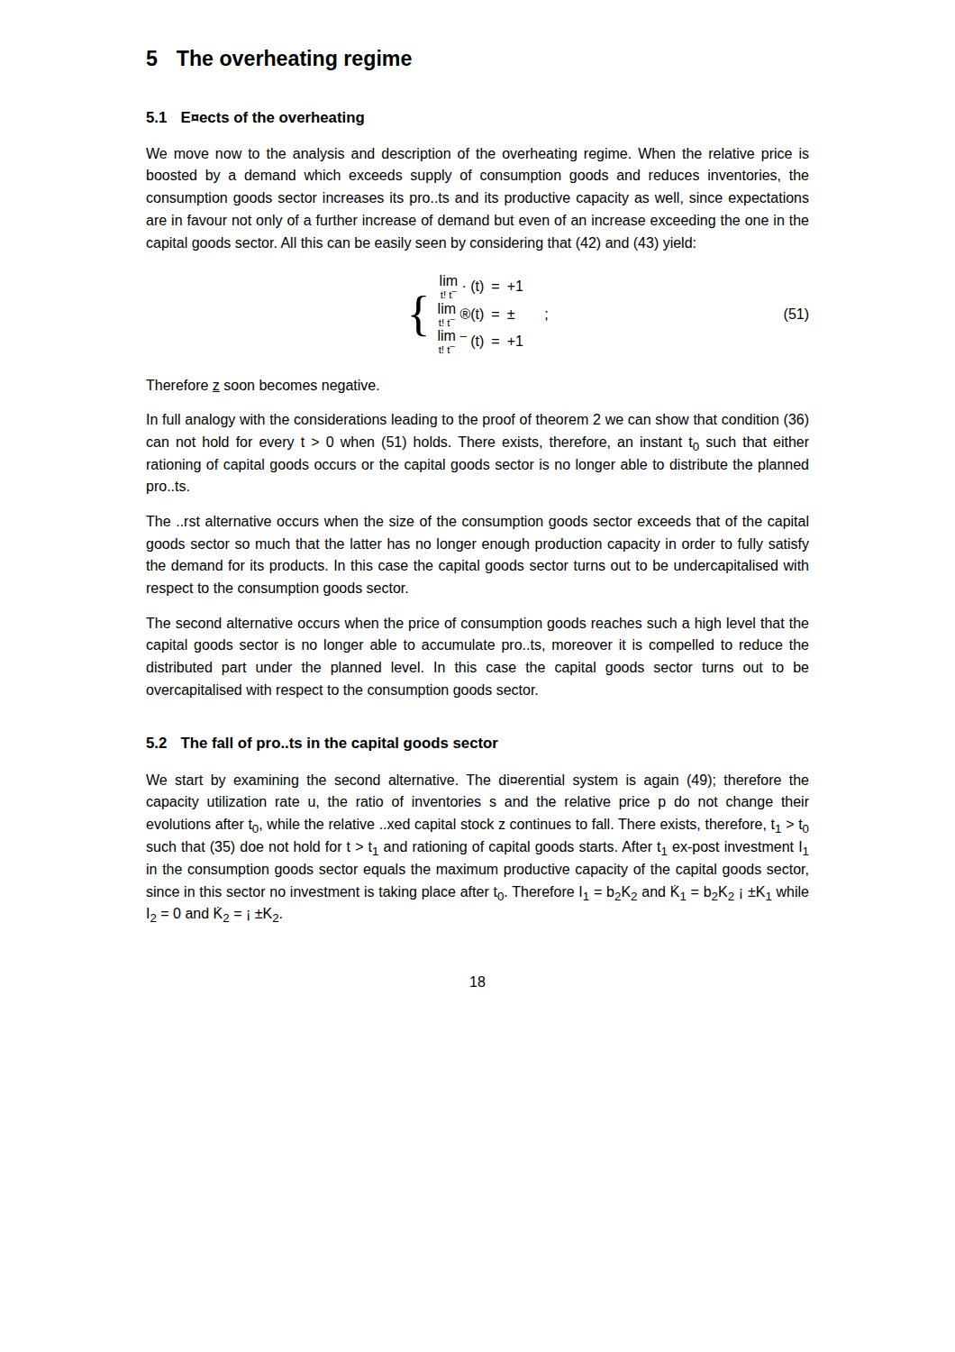5 The overheating regime
5.1 E¤ects of the overheating
We move now to the analysis and description of the overheating regime. When the relative price is boosted by a demand which exceeds supply of consumption goods and reduces inventories, the consumption goods sector increases its pro..ts and its productive capacity as well, since expectations are in favour not only of a further increase of demand but even of an increase exceeding the one in the capital goods sector. All this can be easily seen by considering that (42) and (43) yield:
| { | lim t! t – · (t) | = | +1 |
| lim t! t – ®(t) | = | ± | ; |
| lim t! t – – (t) | = | +1 |
(51)
Therefore z soon becomes negative.
In full analogy with the considerations leading to the proof of theorem 2 we can show that condition (36) can not hold for every t > 0 when (51) holds. There exists, therefore, an instant t0 such that either rationing of capital goods occurs or the capital goods sector is no longer able to distribute the planned pro..ts.
The ..rst alternative occurs when the size of the consumption goods sector exceeds that of the capital goods sector so much that the latter has no longer enough production capacity in order to fully satisfy the demand for its products. In this case the capital goods sector turns out to be undercapitalised with respect to the consumption goods sector.
The second alternative occurs when the price of consumption goods reaches such a high level that the capital goods sector is no longer able to accumulate pro..ts, moreover it is compelled to reduce the distributed part under the planned level. In this case the capital goods sector turns out to be overcapitalised with respect to the consumption goods sector.
5.2 The fall of pro..ts in the capital goods sector
We start by examining the second alternative. The di¤erential system is again (49); therefore the capacity utilization rate u, the ratio of inventories s and the relative price p do not change their evolutions after t0, while the relative ..xed capital stock z continues to fall. There exists, therefore, t1 > t0 such that (35) doe not hold for t > t1 and rationing of capital goods starts. After t1 ex-post investment I1 in the consumption goods sector equals the maximum productive capacity of the capital goods sector, since in this sector no investment is taking place after t0. Therefore I1 = b2K2 and K̇1 = b2K2 ¡ ±K1 while I2 = 0 and K̇2 = ¡ ±K2.
18